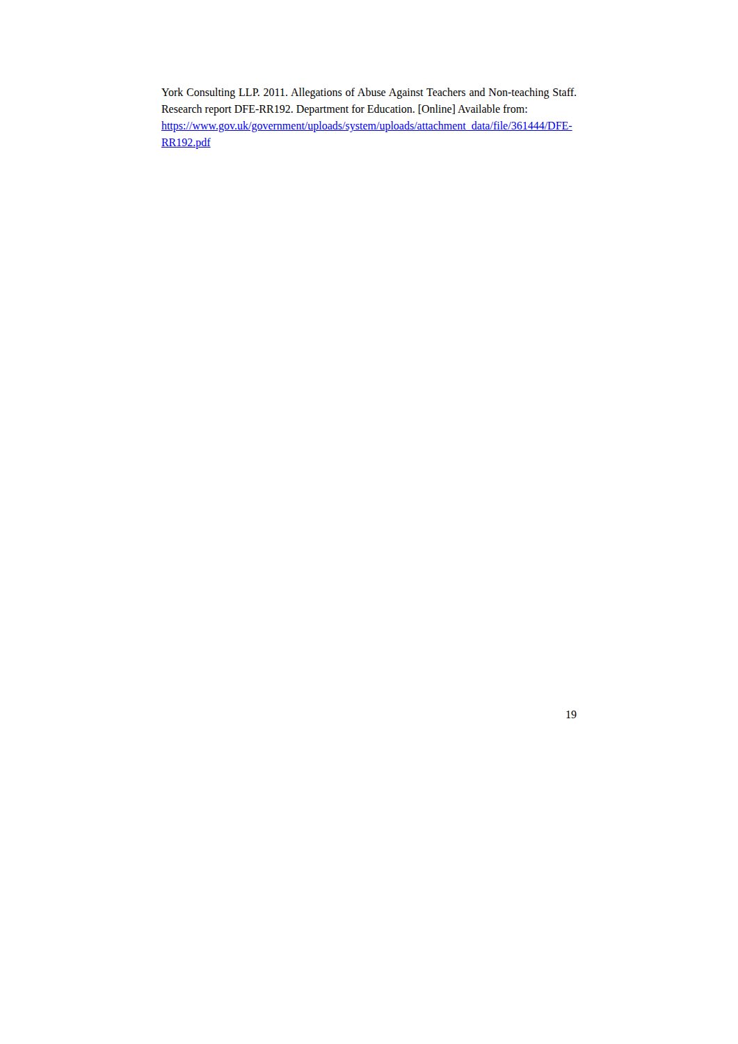York Consulting LLP. 2011. Allegations of Abuse Against Teachers and Non-teaching Staff. Research report DFE-RR192. Department for Education. [Online] Available from:
https://www.gov.uk/government/uploads/system/uploads/attachment_data/file/361444/DFE-RR192.pdf
19